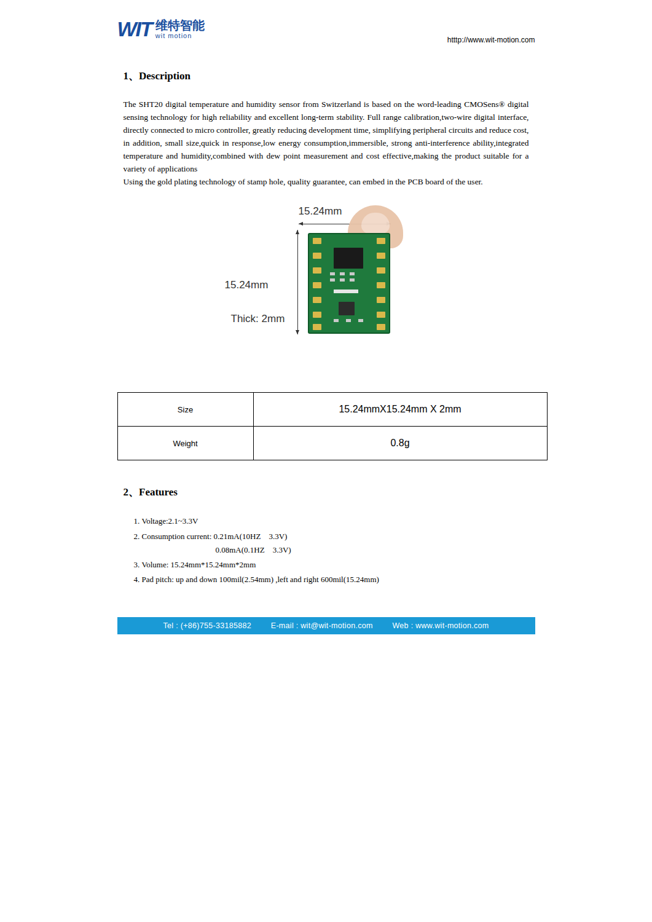WIT
维特智能
wit motion
htttp://www.wit-motion.com
1、Description
The SHT20 digital temperature and humidity sensor from Switzerland is based on the word-leading CMOSens® digital sensing technology for high reliability and excellent long-term stability. Full range calibration,two-wire digital interface, directly connected to micro controller, greatly reducing development time, simplifying peripheral circuits and reduce cost, in addition, small size,quick in response,low energy consumption,immersible, strong anti-interference ability,integrated temperature and humidity,combined with dew point measurement and cost effective,making the product suitable for a variety of applications
Using the gold plating technology of stamp hole, quality guarantee, can embed in the PCB board of the user.
15.24mm
15.24mm
Thick: 2mm
| Size | 15.24mmX15.24mm X 2mm |
| Weight | 0.8g |
2、Features
Voltage:2.1~3.3V
Consumption current: 0.21mA(10HZ 3.3V)
0.08mA(0.1HZ 3.3V)
Volume: 15.24mm*15.24mm*2mm
Pad pitch: up and down 100mil(2.54mm) ,left and right 600mil(15.24mm)
Tel : (+86)755-33185882 E-mail : wit@wit-motion.com Web : www.wit-motion.com